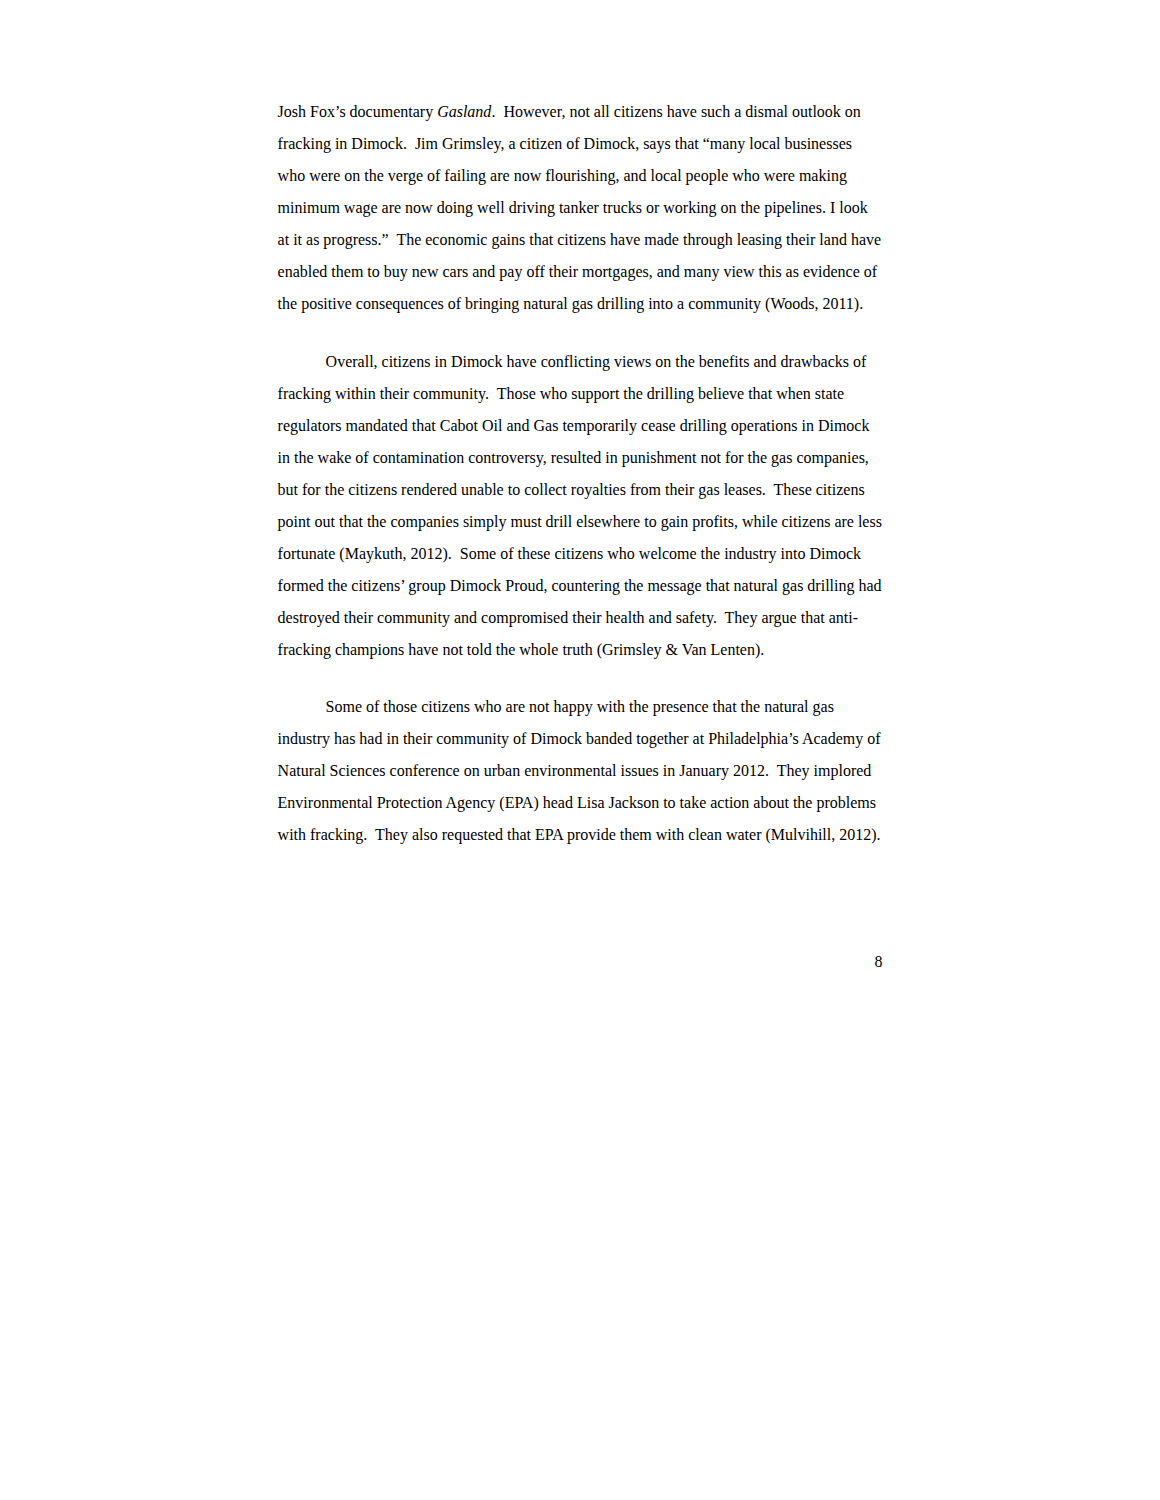Josh Fox’s documentary Gasland. However, not all citizens have such a dismal outlook on fracking in Dimock. Jim Grimsley, a citizen of Dimock, says that “many local businesses who were on the verge of failing are now flourishing, and local people who were making minimum wage are now doing well driving tanker trucks or working on the pipelines. I look at it as progress.” The economic gains that citizens have made through leasing their land have enabled them to buy new cars and pay off their mortgages, and many view this as evidence of the positive consequences of bringing natural gas drilling into a community (Woods, 2011).
Overall, citizens in Dimock have conflicting views on the benefits and drawbacks of fracking within their community. Those who support the drilling believe that when state regulators mandated that Cabot Oil and Gas temporarily cease drilling operations in Dimock in the wake of contamination controversy, resulted in punishment not for the gas companies, but for the citizens rendered unable to collect royalties from their gas leases. These citizens point out that the companies simply must drill elsewhere to gain profits, while citizens are less fortunate (Maykuth, 2012). Some of these citizens who welcome the industry into Dimock formed the citizens’ group Dimock Proud, countering the message that natural gas drilling had destroyed their community and compromised their health and safety. They argue that anti-fracking champions have not told the whole truth (Grimsley & Van Lenten).
Some of those citizens who are not happy with the presence that the natural gas industry has had in their community of Dimock banded together at Philadelphia’s Academy of Natural Sciences conference on urban environmental issues in January 2012. They implored Environmental Protection Agency (EPA) head Lisa Jackson to take action about the problems with fracking. They also requested that EPA provide them with clean water (Mulvihill, 2012).
8